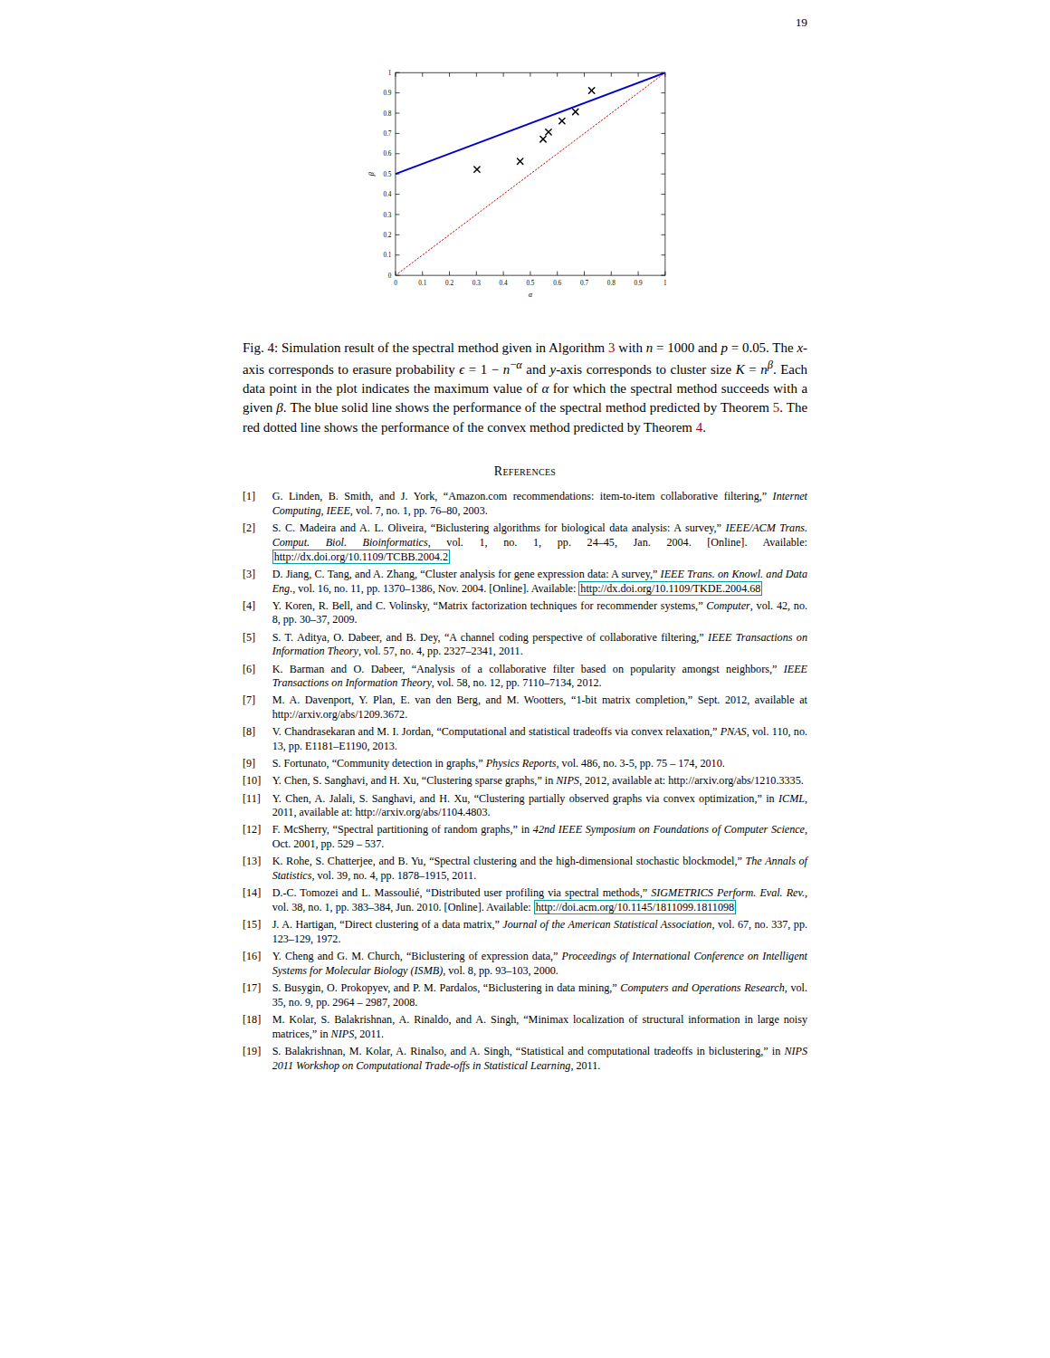19
0 0.1 0.2 0.3 0.4 0.5 0.6 0.7 0.8 0.9 1 0 0.1 0.2 0.3 0.4 0.5 0.6 0.7 0.8 0.9 1 α β
Fig. 4: Simulation result of the spectral method given in Algorithm 3 with n = 1000 and p = 0.05. The x-axis corresponds to erasure probability ϵ = 1 − n−α and y-axis corresponds to cluster size K = nβ. Each data point in the plot indicates the maximum value of α for which the spectral method succeeds with a given β. The blue solid line shows the performance of the spectral method predicted by Theorem 5. The red dotted line shows the performance of the convex method predicted by Theorem 4.
References
[1] G. Linden, B. Smith, and J. York, “Amazon.com recommendations: item-to-item collaborative filtering,” Internet Computing, IEEE, vol. 7, no. 1, pp. 76–80, 2003.
[2] S. C. Madeira and A. L. Oliveira, “Biclustering algorithms for biological data analysis: A survey,” IEEE/ACM Trans. Comput. Biol. Bioinformatics, vol. 1, no. 1, pp. 24–45, Jan. 2004. [Online]. Available: http://dx.doi.org/10.1109/TCBB.2004.2
[3] D. Jiang, C. Tang, and A. Zhang, “Cluster analysis for gene expression data: A survey,” IEEE Trans. on Knowl. and Data Eng., vol. 16, no. 11, pp. 1370–1386, Nov. 2004. [Online]. Available: http://dx.doi.org/10.1109/TKDE.2004.68
[4] Y. Koren, R. Bell, and C. Volinsky, “Matrix factorization techniques for recommender systems,” Computer, vol. 42, no. 8, pp. 30–37, 2009.
[5] S. T. Aditya, O. Dabeer, and B. Dey, “A channel coding perspective of collaborative filtering,” IEEE Transactions on Information Theory, vol. 57, no. 4, pp. 2327–2341, 2011.
[6] K. Barman and O. Dabeer, “Analysis of a collaborative filter based on popularity amongst neighbors,” IEEE Transactions on Information Theory, vol. 58, no. 12, pp. 7110–7134, 2012.
[7] M. A. Davenport, Y. Plan, E. van den Berg, and M. Wootters, “1-bit matrix completion,” Sept. 2012, available at http://arxiv.org/abs/1209.3672.
[8] V. Chandrasekaran and M. I. Jordan, “Computational and statistical tradeoffs via convex relaxation,” PNAS, vol. 110, no. 13, pp. E1181–E1190, 2013.
[9] S. Fortunato, “Community detection in graphs,” Physics Reports, vol. 486, no. 3-5, pp. 75 – 174, 2010.
[10] Y. Chen, S. Sanghavi, and H. Xu, “Clustering sparse graphs,” in NIPS, 2012, available at: http://arxiv.org/abs/1210.3335.
[11] Y. Chen, A. Jalali, S. Sanghavi, and H. Xu, “Clustering partially observed graphs via convex optimization,” in ICML, 2011, available at: http://arxiv.org/abs/1104.4803.
[12] F. McSherry, “Spectral partitioning of random graphs,” in 42nd IEEE Symposium on Foundations of Computer Science, Oct. 2001, pp. 529 – 537.
[13] K. Rohe, S. Chatterjee, and B. Yu, “Spectral clustering and the high-dimensional stochastic blockmodel,” The Annals of Statistics, vol. 39, no. 4, pp. 1878–1915, 2011.
[14] D.-C. Tomozei and L. Massoulié, “Distributed user profiling via spectral methods,” SIGMETRICS Perform. Eval. Rev., vol. 38, no. 1, pp. 383–384, Jun. 2010. [Online]. Available: http://doi.acm.org/10.1145/1811099.1811098
[15] J. A. Hartigan, “Direct clustering of a data matrix,” Journal of the American Statistical Association, vol. 67, no. 337, pp. 123–129, 1972.
[16] Y. Cheng and G. M. Church, “Biclustering of expression data,” Proceedings of International Conference on Intelligent Systems for Molecular Biology (ISMB), vol. 8, pp. 93–103, 2000.
[17] S. Busygin, O. Prokopyev, and P. M. Pardalos, “Biclustering in data mining,” Computers and Operations Research, vol. 35, no. 9, pp. 2964 – 2987, 2008.
[18] M. Kolar, S. Balakrishnan, A. Rinaldo, and A. Singh, “Minimax localization of structural information in large noisy matrices,” in NIPS, 2011.
[19] S. Balakrishnan, M. Kolar, A. Rinalso, and A. Singh, “Statistical and computational tradeoffs in biclustering,” in NIPS 2011 Workshop on Computational Trade-offs in Statistical Learning, 2011.